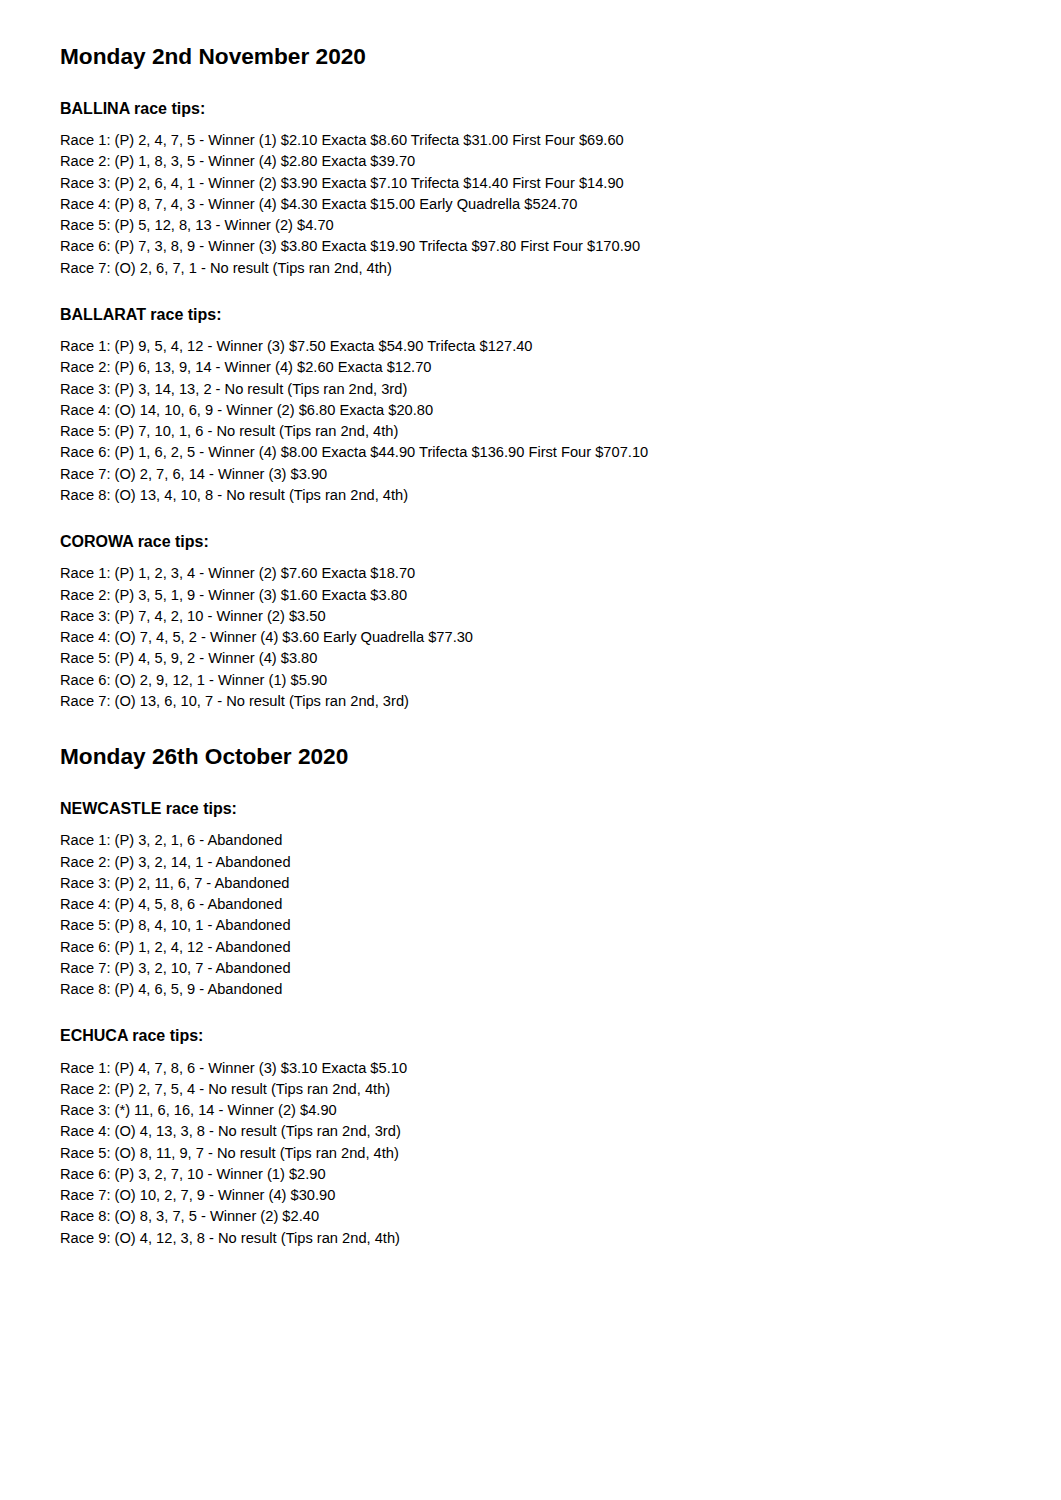Monday 2nd November 2020
BALLINA race tips:
Race 1: (P) 2, 4, 7, 5 - Winner (1) $2.10 Exacta $8.60 Trifecta $31.00 First Four $69.60
Race 2: (P) 1, 8, 3, 5 - Winner (4) $2.80 Exacta $39.70
Race 3: (P) 2, 6, 4, 1 - Winner (2) $3.90 Exacta $7.10 Trifecta $14.40 First Four $14.90
Race 4: (P) 8, 7, 4, 3 - Winner (4) $4.30 Exacta $15.00 Early Quadrella $524.70
Race 5: (P) 5, 12, 8, 13 - Winner (2) $4.70
Race 6: (P) 7, 3, 8, 9 - Winner (3) $3.80 Exacta $19.90 Trifecta $97.80 First Four $170.90
Race 7: (O) 2, 6, 7, 1 - No result (Tips ran 2nd, 4th)
BALLARAT race tips:
Race 1: (P) 9, 5, 4, 12 - Winner (3) $7.50 Exacta $54.90 Trifecta $127.40
Race 2: (P) 6, 13, 9, 14 - Winner (4) $2.60 Exacta $12.70
Race 3: (P) 3, 14, 13, 2 - No result (Tips ran 2nd, 3rd)
Race 4: (O) 14, 10, 6, 9 - Winner (2) $6.80 Exacta $20.80
Race 5: (P) 7, 10, 1, 6 - No result (Tips ran 2nd, 4th)
Race 6: (P) 1, 6, 2, 5 - Winner (4) $8.00 Exacta $44.90 Trifecta $136.90 First Four $707.10
Race 7: (O) 2, 7, 6, 14 - Winner (3) $3.90
Race 8: (O) 13, 4, 10, 8 - No result (Tips ran 2nd, 4th)
COROWA race tips:
Race 1: (P) 1, 2, 3, 4 - Winner (2) $7.60 Exacta $18.70
Race 2: (P) 3, 5, 1, 9 - Winner (3) $1.60 Exacta $3.80
Race 3: (P) 7, 4, 2, 10 - Winner (2) $3.50
Race 4: (O) 7, 4, 5, 2 - Winner (4) $3.60 Early Quadrella $77.30
Race 5: (P) 4, 5, 9, 2 - Winner (4) $3.80
Race 6: (O) 2, 9, 12, 1 - Winner (1) $5.90
Race 7: (O) 13, 6, 10, 7 - No result (Tips ran 2nd, 3rd)
Monday 26th October 2020
NEWCASTLE race tips:
Race 1: (P) 3, 2, 1, 6 - Abandoned
Race 2: (P) 3, 2, 14, 1 - Abandoned
Race 3: (P) 2, 11, 6, 7 - Abandoned
Race 4: (P) 4, 5, 8, 6 - Abandoned
Race 5: (P) 8, 4, 10, 1 - Abandoned
Race 6: (P) 1, 2, 4, 12 - Abandoned
Race 7: (P) 3, 2, 10, 7 - Abandoned
Race 8: (P) 4, 6, 5, 9 - Abandoned
ECHUCA race tips:
Race 1: (P) 4, 7, 8, 6 - Winner (3) $3.10 Exacta $5.10
Race 2: (P) 2, 7, 5, 4 - No result (Tips ran 2nd, 4th)
Race 3: (*) 11, 6, 16, 14 - Winner (2) $4.90
Race 4: (O) 4, 13, 3, 8 - No result (Tips ran 2nd, 3rd)
Race 5: (O) 8, 11, 9, 7 - No result (Tips ran 2nd, 4th)
Race 6: (P) 3, 2, 7, 10 - Winner (1) $2.90
Race 7: (O) 10, 2, 7, 9 - Winner (4) $30.90
Race 8: (O) 8, 3, 7, 5 - Winner (2) $2.40
Race 9: (O) 4, 12, 3, 8 - No result (Tips ran 2nd, 4th)